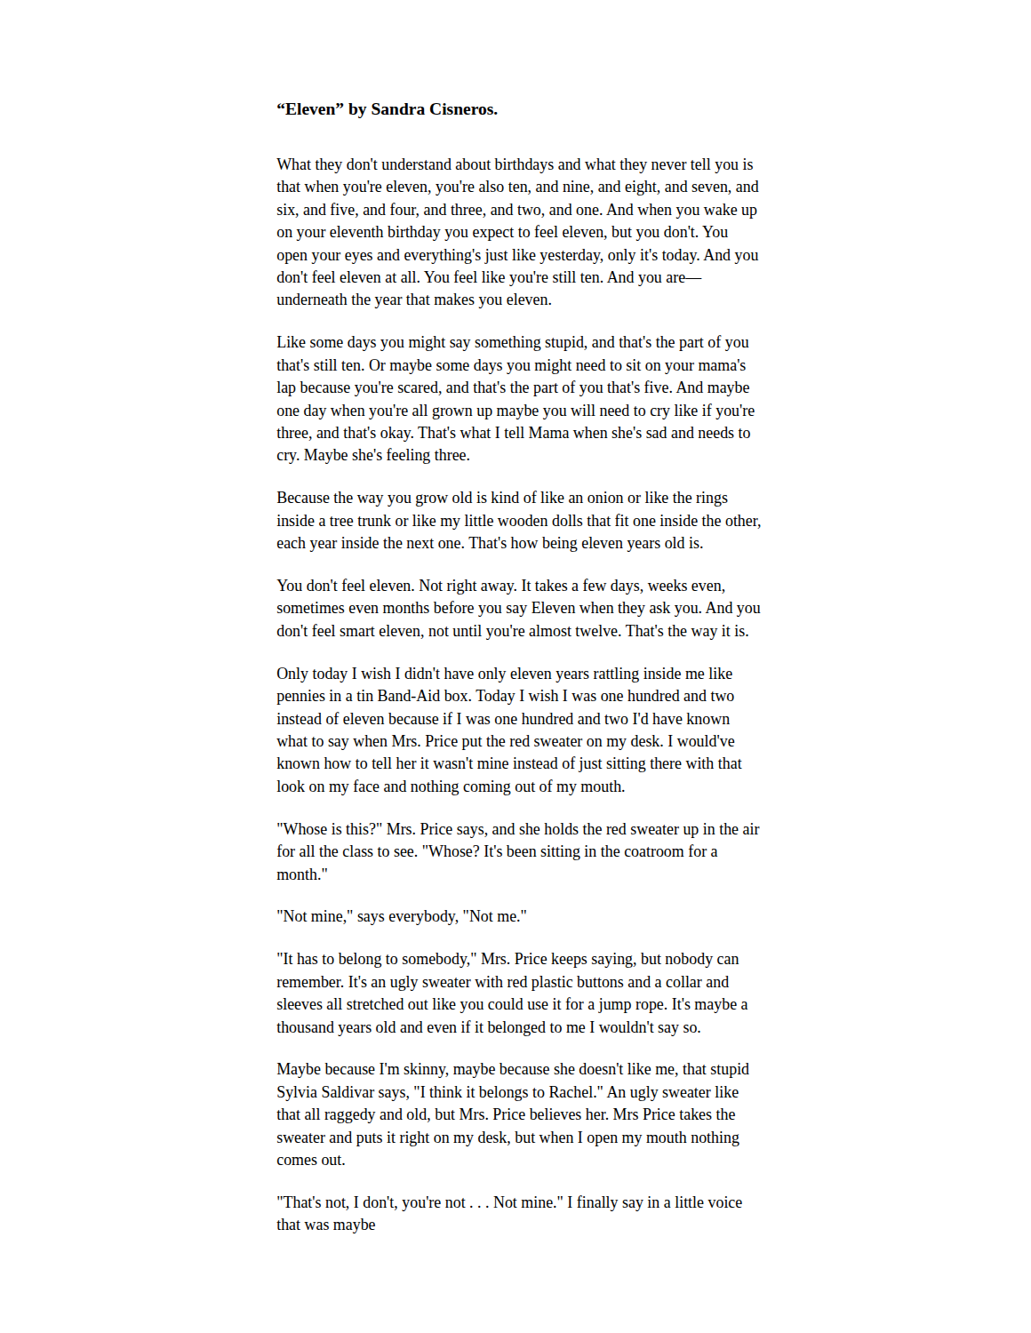“Eleven” by Sandra Cisneros.
What they don't understand about birthdays and what they never tell you is that when you're eleven, you're also ten, and nine, and eight, and seven, and six, and five, and four, and three, and two, and one. And when you wake up on your eleventh birthday you expect to feel eleven, but you don't. You open your eyes and everything's just like yesterday, only it's today. And you don't feel eleven at all. You feel like you're still ten. And you are—underneath the year that makes you eleven.
Like some days you might say something stupid, and that's the part of you that's still ten. Or maybe some days you might need to sit on your mama's lap because you're scared, and that's the part of you that's five. And maybe one day when you're all grown up maybe you will need to cry like if you're three, and that's okay. That's what I tell Mama when she's sad and needs to cry. Maybe she's feeling three.
Because the way you grow old is kind of like an onion or like the rings inside a tree trunk or like my little wooden dolls that fit one inside the other, each year inside the next one. That's how being eleven years old is.
You don't feel eleven. Not right away. It takes a few days, weeks even, sometimes even months before you say Eleven when they ask you. And you don't feel smart eleven, not until you're almost twelve. That's the way it is.
Only today I wish I didn't have only eleven years rattling inside me like pennies in a tin Band-Aid box. Today I wish I was one hundred and two instead of eleven because if I was one hundred and two I'd have known what to say when Mrs. Price put the red sweater on my desk. I would've known how to tell her it wasn't mine instead of just sitting there with that look on my face and nothing coming out of my mouth.
"Whose is this?" Mrs. Price says, and she holds the red sweater up in the air for all the class to see. "Whose? It's been sitting in the coatroom for a month."
"Not mine," says everybody, "Not me."
"It has to belong to somebody," Mrs. Price keeps saying, but nobody can remember. It's an ugly sweater with red plastic buttons and a collar and sleeves all stretched out like you could use it for a jump rope. It's maybe a thousand years old and even if it belonged to me I wouldn't say so.
Maybe because I'm skinny, maybe because she doesn't like me, that stupid Sylvia Saldivar says, "I think it belongs to Rachel." An ugly sweater like that all raggedy and old, but Mrs. Price believes her. Mrs Price takes the sweater and puts it right on my desk, but when I open my mouth nothing comes out.
"That's not, I don't, you're not . . . Not mine." I finally say in a little voice that was maybe